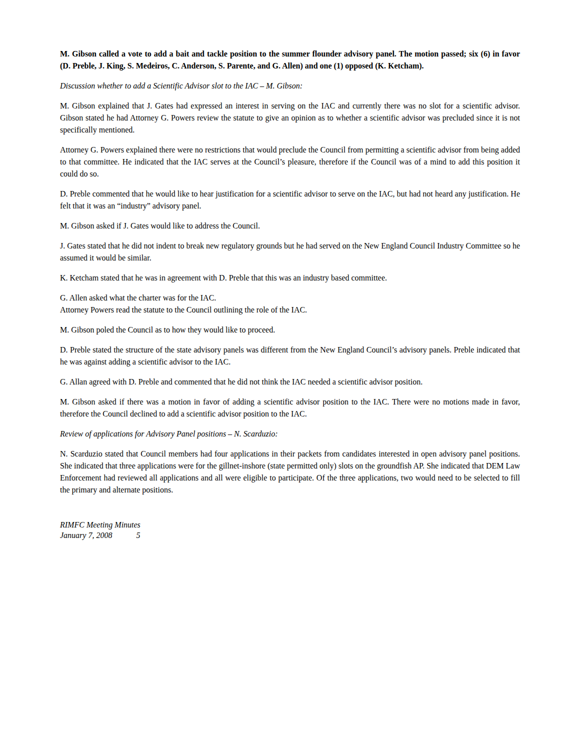M. Gibson called a vote to add a bait and tackle position to the summer flounder advisory panel. The motion passed; six (6) in favor (D. Preble, J. King, S. Medeiros, C. Anderson, S. Parente, and G. Allen) and one (1) opposed (K. Ketcham).
Discussion whether to add a Scientific Advisor slot to the IAC – M. Gibson:
M. Gibson explained that J. Gates had expressed an interest in serving on the IAC and currently there was no slot for a scientific advisor. Gibson stated he had Attorney G. Powers review the statute to give an opinion as to whether a scientific advisor was precluded since it is not specifically mentioned.
Attorney G. Powers explained there were no restrictions that would preclude the Council from permitting a scientific advisor from being added to that committee. He indicated that the IAC serves at the Council’s pleasure, therefore if the Council was of a mind to add this position it could do so.
D. Preble commented that he would like to hear justification for a scientific advisor to serve on the IAC, but had not heard any justification. He felt that it was an “industry” advisory panel.
M. Gibson asked if J. Gates would like to address the Council.
J. Gates stated that he did not indent to break new regulatory grounds but he had served on the New England Council Industry Committee so he assumed it would be similar.
K. Ketcham stated that he was in agreement with D. Preble that this was an industry based committee.
G. Allen asked what the charter was for the IAC.
Attorney Powers read the statute to the Council outlining the role of the IAC.
M. Gibson poled the Council as to how they would like to proceed.
D. Preble stated the structure of the state advisory panels was different from the New England Council’s advisory panels. Preble indicated that he was against adding a scientific advisor to the IAC.
G. Allan agreed with D. Preble and commented that he did not think the IAC needed a scientific advisor position.
M. Gibson asked if there was a motion in favor of adding a scientific advisor position to the IAC. There were no motions made in favor, therefore the Council declined to add a scientific advisor position to the IAC.
Review of applications for Advisory Panel positions – N. Scarduzio:
N. Scarduzio stated that Council members had four applications in their packets from candidates interested in open advisory panel positions. She indicated that three applications were for the gillnet-inshore (state permitted only) slots on the groundfish AP. She indicated that DEM Law Enforcement had reviewed all applications and all were eligible to participate. Of the three applications, two would need to be selected to fill the primary and alternate positions.
RIMFC Meeting Minutes
January 7, 20085